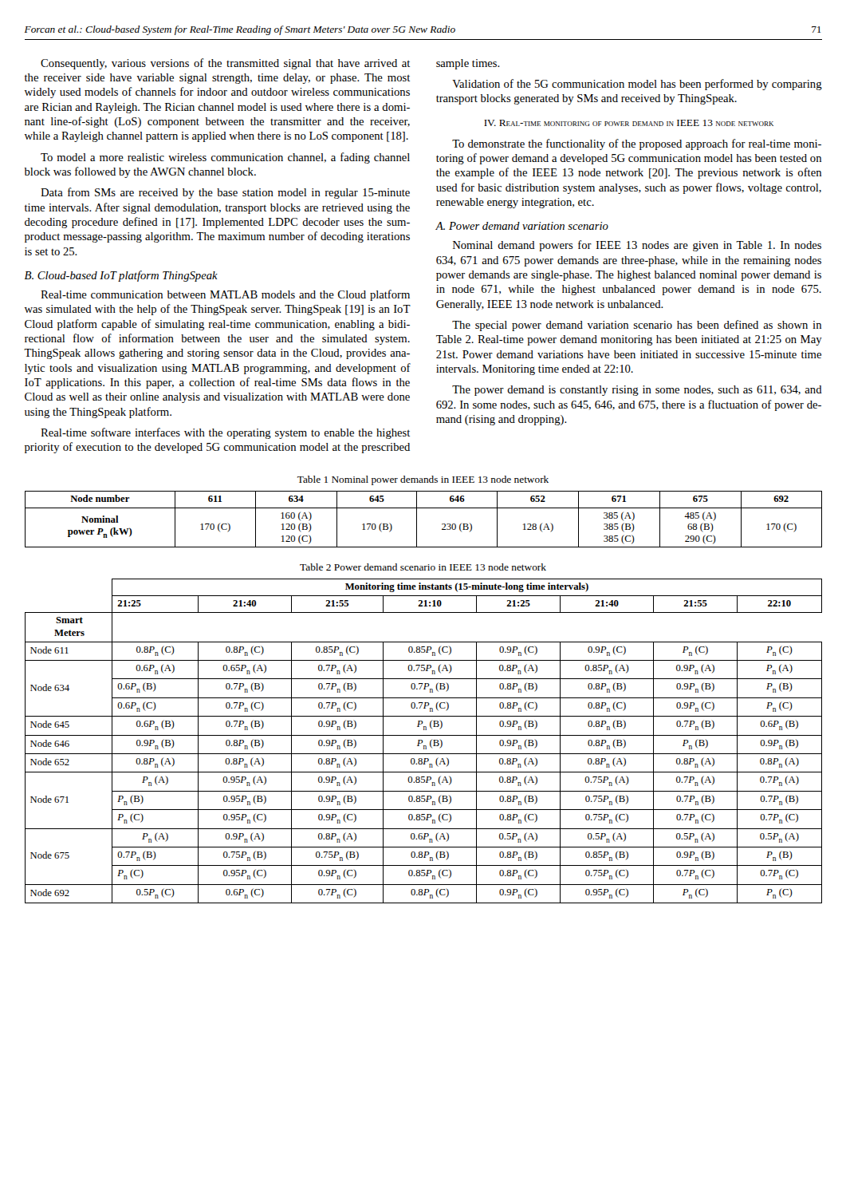Forcan et al.: Cloud-based System for Real-Time Reading of Smart Meters' Data over 5G New Radio 71
Consequently, various versions of the transmitted signal that have arrived at the receiver side have variable signal strength, time delay, or phase. The most widely used models of channels for indoor and outdoor wireless communications are Rician and Rayleigh. The Rician channel model is used where there is a dominant line-of-sight (LoS) component between the transmitter and the receiver, while a Rayleigh channel pattern is applied when there is no LoS component [18].
To model a more realistic wireless communication channel, a fading channel block was followed by the AWGN channel block.
Data from SMs are received by the base station model in regular 15-minute time intervals. After signal demodulation, transport blocks are retrieved using the decoding procedure defined in [17]. Implemented LDPC decoder uses the sum-product message-passing algorithm. The maximum number of decoding iterations is set to 25.
B. Cloud-based IoT platform ThingSpeak
Real-time communication between MATLAB models and the Cloud platform was simulated with the help of the ThingSpeak server. ThingSpeak [19] is an IoT Cloud platform capable of simulating real-time communication, enabling a bidirectional flow of information between the user and the simulated system. ThingSpeak allows gathering and storing sensor data in the Cloud, provides analytic tools and visualization using MATLAB programming, and development of IoT applications. In this paper, a collection of real-time SMs data flows in the Cloud as well as their online analysis and visualization with MATLAB were done using the ThingSpeak platform.
Real-time software interfaces with the operating system to enable the highest priority of execution to the developed 5G communication model at the prescribed sample times.
Validation of the 5G communication model has been performed by comparing transport blocks generated by SMs and received by ThingSpeak.
IV. Real-time monitoring of power demand in IEEE 13 node network
To demonstrate the functionality of the proposed approach for real-time monitoring of power demand a developed 5G communication model has been tested on the example of the IEEE 13 node network [20]. The previous network is often used for basic distribution system analyses, such as power flows, voltage control, renewable energy integration, etc.
A. Power demand variation scenario
Nominal demand powers for IEEE 13 nodes are given in Table 1. In nodes 634, 671 and 675 power demands are three-phase, while in the remaining nodes power demands are single-phase. The highest balanced nominal power demand is in node 671, while the highest unbalanced power demand is in node 675. Generally, IEEE 13 node network is unbalanced.
The special power demand variation scenario has been defined as shown in Table 2. Real-time power demand monitoring has been initiated at 21:25 on May 21st. Power demand variations have been initiated in successive 15-minute time intervals. Monitoring time ended at 22:10.
The power demand is constantly rising in some nodes, such as 611, 634, and 692. In some nodes, such as 645, 646, and 675, there is a fluctuation of power demand (rising and dropping).
Table 1 Nominal power demands in IEEE 13 node network
| Node number | 611 | 634 | 645 | 646 | 652 | 671 | 675 | 692 |
| --- | --- | --- | --- | --- | --- | --- | --- | --- |
| Nominal power P n (kW) | 170 (C) | 160 (A) 120 (B) 120 (C) | 170 (B) | 230 (B) | 128 (A) | 385 (A) 385 (B) 385 (C) | 485 (A) 68 (B) 290 (C) | 170 (C) |
Table 2 Power demand scenario in IEEE 13 node network
| | Monitoring time instants (15-minute-long time intervals) |
| --- | --- |
| 21:25 | 21:40 | 21:55 | 21:10 | 21:25 | 21:40 | 21:55 | 22:10 |
| Smart Meters | |
| Node 611 | 0.8 P n (C) | 0.8 P n (C) | 0.85 P n (C) | 0.85 P n (C) | 0.9 P n (C) | 0.9 P n (C) | P n (C) | P n (C) |
| Node 634 | 0.6 P n (A) | 0.65 P n (A) | 0.7 P n (A) | 0.75 P n (A) | 0.8 P n (A) | 0.85 P n (A) | 0.9 P n (A) | P n (A) |
| 0.6 P n (B) | 0.7 P n (B) | 0.7 P n (B) | 0.7 P n (B) | 0.8 P n (B) | 0.8 P n (B) | 0.9 P n (B) | P n (B) |
| 0.6 P n (C) | 0.7 P n (C) | 0.7 P n (C) | 0.7 P n (C) | 0.8 P n (C) | 0.8 P n (C) | 0.9 P n (C) | P n (C) |
| Node 645 | 0.6 P n (B) | 0.7 P n (B) | 0.9 P n (B) | P n (B) | 0.9 P n (B) | 0.8 P n (B) | 0.7 P n (B) | 0.6 P n (B) |
| Node 646 | 0.9 P n (B) | 0.8 P n (B) | 0.9 P n (B) | P n (B) | 0.9 P n (B) | 0.8 P n (B) | P n (B) | 0.9 P n (B) |
| Node 652 | 0.8 P n (A) | 0.8 P n (A) | 0.8 P n (A) | 0.8 P n (A) | 0.8 P n (A) | 0.8 P n (A) | 0.8 P n (A) | 0.8 P n (A) |
| Node 671 | P n (A) | 0.95 P n (A) | 0.9 P n (A) | 0.85 P n (A) | 0.8 P n (A) | 0.75 P n (A) | 0.7 P n (A) | 0.7 P n (A) |
| P n (B) | 0.95 P n (B) | 0.9 P n (B) | 0.85 P n (B) | 0.8 P n (B) | 0.75 P n (B) | 0.7 P n (B) | 0.7 P n (B) |
| P n (C) | 0.95 P n (C) | 0.9 P n (C) | 0.85 P n (C) | 0.8 P n (C) | 0.75 P n (C) | 0.7 P n (C) | 0.7 P n (C) |
| Node 675 | P n (A) | 0.9 P n (A) | 0.8 P n (A) | 0.6 P n (A) | 0.5 P n (A) | 0.5 P n (A) | 0.5 P n (A) | 0.5 P n (A) |
| 0.7 P n (B) | 0.75 P n (B) | 0.75 P n (B) | 0.8 P n (B) | 0.8 P n (B) | 0.85 P n (B) | 0.9 P n (B) | P n (B) |
| P n (C) | 0.95 P n (C) | 0.9 P n (C) | 0.85 P n (C) | 0.8 P n (C) | 0.75 P n (C) | 0.7 P n (C) | 0.7 P n (C) |
| Node 692 | 0.5 P n (C) | 0.6 P n (C) | 0.7 P n (C) | 0.8 P n (C) | 0.9 P n (C) | 0.95 P n (C) | P n (C) | P n (C) |